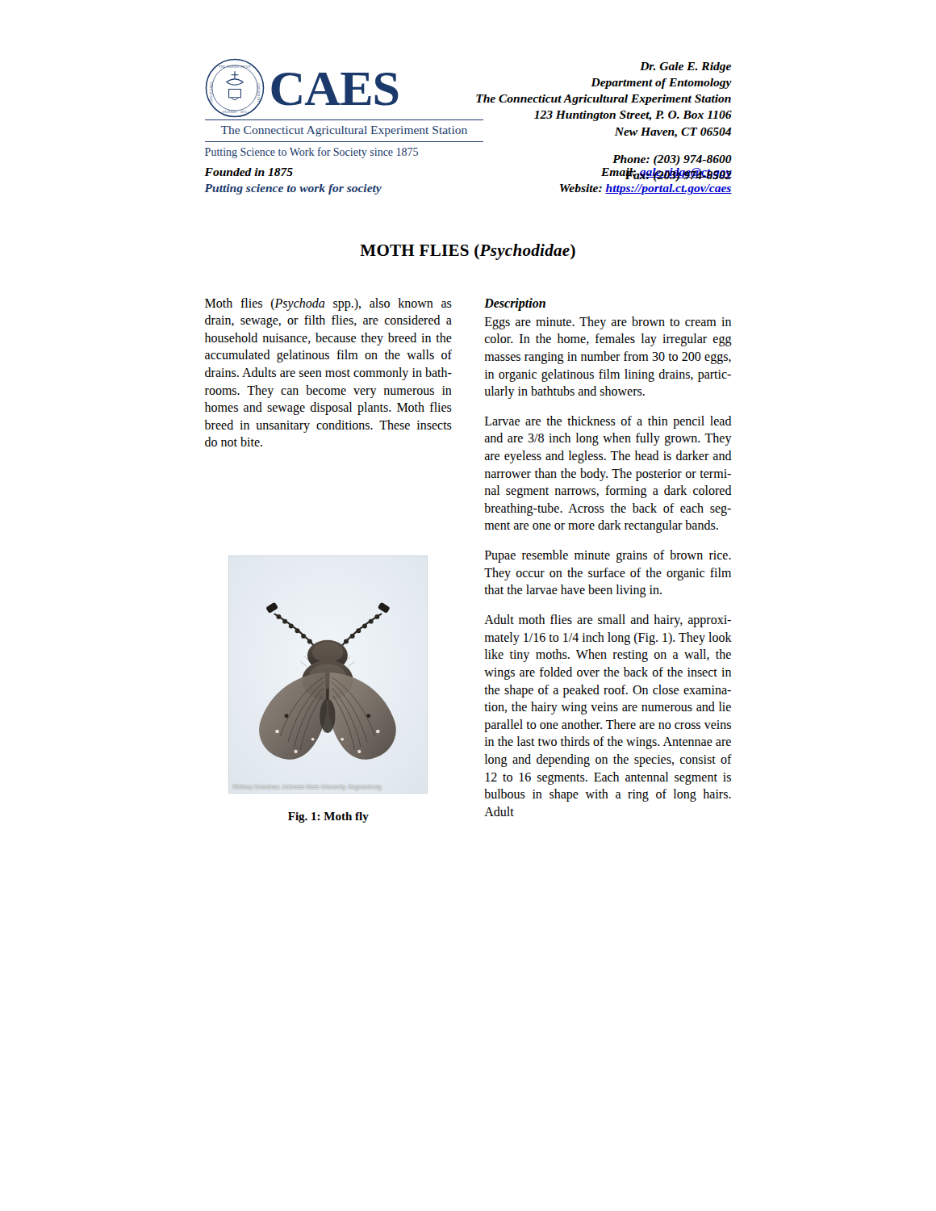Dr. Gale E. Ridge
Department of Entomology
The Connecticut Agricultural Experiment Station
123 Huntington Street, P. O. Box 1106
New Haven, CT 06504
Phone: (203) 974-8600
Fax: (203) 974-8502
THE CONNECTICUT STATION · 1875 AGRICULTURAL EXPERIMENT
CAES
The Connecticut Agricultural Experiment Station
Putting Science to Work for Society since 1875
Founded in 1875
Putting science to work for society
Email: gale.ridge@ct.gov
Website: https://portal.ct.gov/caes
MOTH FLIES (Psychodidae)
Moth flies (Psychoda spp.), also known as drain, sewage, or filth flies, are considered a household nuisance, because they breed in the accumulated gelatinous film on the walls of drains. Adults are seen most commonly in bathrooms. They can become very numerous in homes and sewage disposal plants. Moth flies breed in unsanitary conditions. These insects do not bite.
Whitney Cranshaw, Colorado State University, Bugwood.org
Fig. 1: Moth fly
Description
Eggs are minute. They are brown to cream in color. In the home, females lay irregular egg masses ranging in number from 30 to 200 eggs, in organic gelatinous film lining drains, particularly in bathtubs and showers.
Larvae are the thickness of a thin pencil lead and are 3/8 inch long when fully grown. They are eyeless and legless. The head is darker and narrower than the body. The posterior or terminal segment narrows, forming a dark colored breathing-tube. Across the back of each segment are one or more dark rectangular bands.
Pupae resemble minute grains of brown rice. They occur on the surface of the organic film that the larvae have been living in.
Adult moth flies are small and hairy, approximately 1/16 to 1/4 inch long (Fig. 1). They look like tiny moths. When resting on a wall, the wings are folded over the back of the insect in the shape of a peaked roof. On close examination, the hairy wing veins are numerous and lie parallel to one another. There are no cross veins in the last two thirds of the wings. Antennae are long and depending on the species, consist of 12 to 16 segments. Each antennal segment is bulbous in shape with a ring of long hairs. Adult